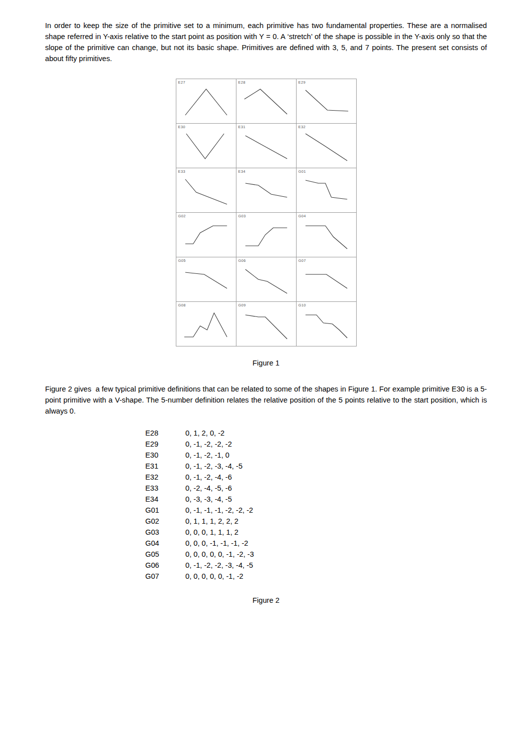In order to keep the size of the primitive set to a minimum, each primitive has two fundamental properties. These are a normalised shape referred in Y-axis relative to the start point as position with Y = 0. A ‘stretch’ of the shape is possible in the Y-axis only so that the slope of the primitive can change, but not its basic shape. Primitives are defined with 3, 5, and 7 points. The present set consists of about fifty primitives.
E27
E28
E29
E30
E31
E32
E33
E34
G01
G02
G03
G04
G05
G06
G07
G08
G09
G10
Figure 1
Figure 2 gives a few typical primitive definitions that can be related to some of the shapes in Figure 1. For example primitive E30 is a 5-point primitive with a V-shape. The 5-number definition relates the relative position of the 5 points relative to the start position, which is always 0.
| E28 | 0, 1, 2, 0, -2 |
| E29 | 0, -1, -2, -2, -2 |
| E30 | 0, -1, -2, -1, 0 |
| E31 | 0, -1, -2, -3, -4, -5 |
| E32 | 0, -1, -2, -4, -6 |
| E33 | 0, -2, -4, -5, -6 |
| E34 | 0, -3, -3, -4, -5 |
| G01 | 0, -1, -1, -1, -2, -2, -2 |
| G02 | 0, 1, 1, 1, 2, 2, 2 |
| G03 | 0, 0, 0, 1, 1, 1, 2 |
| G04 | 0, 0, 0, -1, -1, -1, -2 |
| G05 | 0, 0, 0, 0, 0, -1, -2, -3 |
| G06 | 0, -1, -2, -2, -3, -4, -5 |
| G07 | 0, 0, 0, 0, 0, -1, -2 |
Figure 2